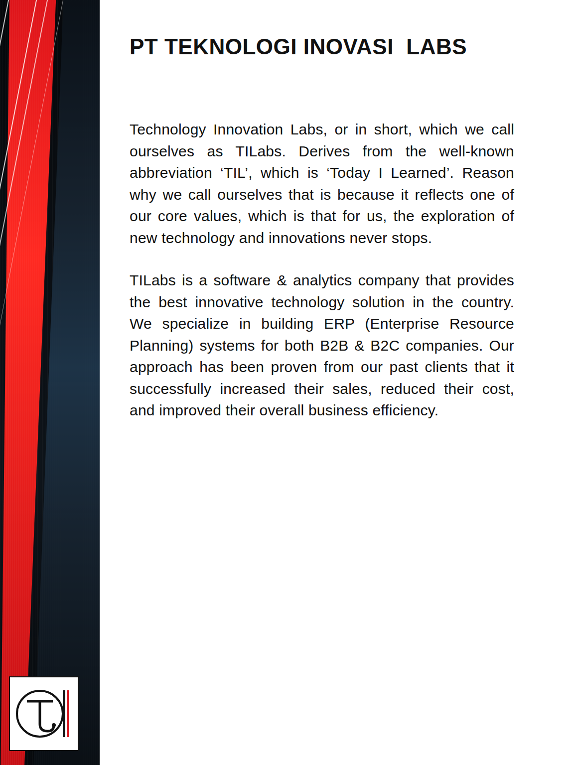PT Teknologi Inovasi Labs
Technology Innovation Labs, or in short, which we call ourselves as TILabs. Derives from the well-known abbreviation ‘TIL’, which is ‘Today I Learned’. Reason why we call ourselves that is because it reflects one of our core values, which is that for us, the exploration of new technology and innovations never stops.
TILabs is a software & analytics company that provides the best innovative technology solution in the country. We specialize in building ERP (Enterprise Resource Planning) systems for both B2B & B2C companies. Our approach has been proven from our past clients that it successfully increased their sales, reduced their cost, and improved their overall business efficiency.